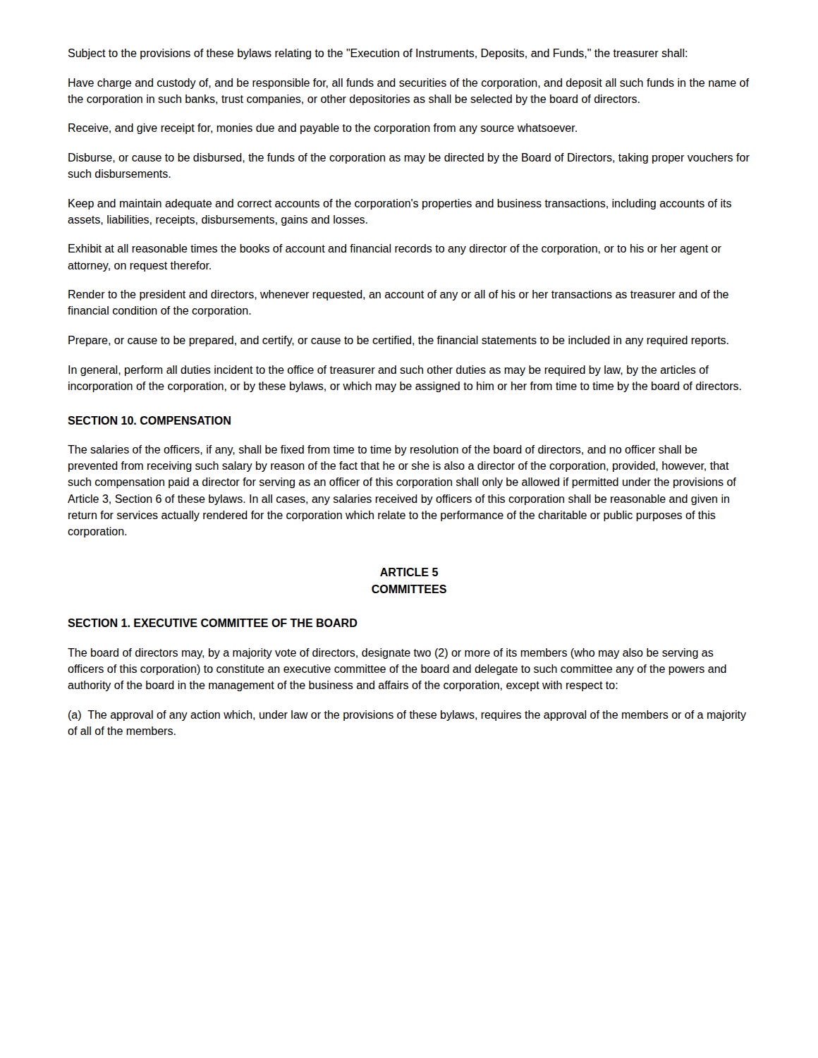Subject to the provisions of these bylaws relating to the "Execution of Instruments, Deposits, and Funds," the treasurer shall:
Have charge and custody of, and be responsible for, all funds and securities of the corporation, and deposit all such funds in the name of the corporation in such banks, trust companies, or other depositories as shall be selected by the board of directors.
Receive, and give receipt for, monies due and payable to the corporation from any source whatsoever.
Disburse, or cause to be disbursed, the funds of the corporation as may be directed by the Board of Directors, taking proper vouchers for such disbursements.
Keep and maintain adequate and correct accounts of the corporation's properties and business transactions, including accounts of its assets, liabilities, receipts, disbursements, gains and losses.
Exhibit at all reasonable times the books of account and financial records to any director of the corporation, or to his or her agent or attorney, on request therefor.
Render to the president and directors, whenever requested, an account of any or all of his or her transactions as treasurer and of the financial condition of the corporation.
Prepare, or cause to be prepared, and certify, or cause to be certified, the financial statements to be included in any required reports.
In general, perform all duties incident to the office of treasurer and such other duties as may be required by law, by the articles of incorporation of the corporation, or by these bylaws, or which may be assigned to him or her from time to time by the board of directors.
SECTION 10. COMPENSATION
The salaries of the officers, if any, shall be fixed from time to time by resolution of the board of directors, and no officer shall be prevented from receiving such salary by reason of the fact that he or she is also a director of the corporation, provided, however, that such compensation paid a director for serving as an officer of this corporation shall only be allowed if permitted under the provisions of Article 3, Section 6 of these bylaws. In all cases, any salaries received by officers of this corporation shall be reasonable and given in return for services actually rendered for the corporation which relate to the performance of the charitable or public purposes of this corporation.
ARTICLE 5 COMMITTEES
SECTION 1. EXECUTIVE COMMITTEE OF THE BOARD
The board of directors may, by a majority vote of directors, designate two (2) or more of its members (who may also be serving as officers of this corporation) to constitute an executive committee of the board and delegate to such committee any of the powers and authority of the board in the management of the business and affairs of the corporation, except with respect to:
(a) The approval of any action which, under law or the provisions of these bylaws, requires the approval of the members or of a majority of all of the members.